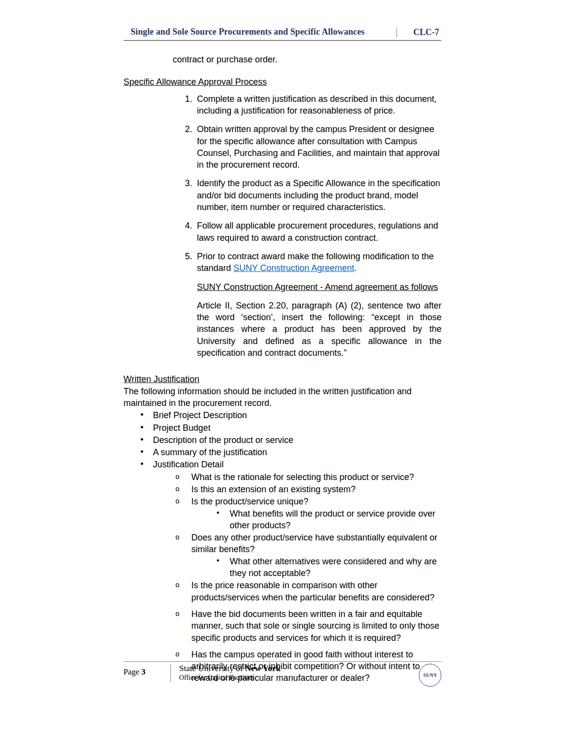Single and Sole Source Procurements and Specific Allowances
CLC-7
contract or purchase order.
Specific Allowance Approval Process
1. Complete a written justification as described in this document, including a justification for reasonableness of price.
2. Obtain written approval by the campus President or designee for the specific allowance after consultation with Campus Counsel, Purchasing and Facilities, and maintain that approval in the procurement record.
3. Identify the product as a Specific Allowance in the specification and/or bid documents including the product brand, model number, item number or required characteristics.
4. Follow all applicable procurement procedures, regulations and laws required to award a construction contract.
5. Prior to contract award make the following modification to the standard SUNY Construction Agreement.
SUNY Construction Agreement - Amend agreement as follows
Article II, Section 2.20, paragraph (A) (2), sentence two after the word ‘section’, insert the following: “except in those instances where a product has been approved by the University and defined as a specific allowance in the specification and contract documents.”
Written Justification
The following information should be included in the written justification and maintained in the procurement record.
Brief Project Description
Project Budget
Description of the product or service
A summary of the justification
Justification Detail
What is the rationale for selecting this product or service?
Is this an extension of an existing system?
Is the product/service unique?
What benefits will the product or service provide over other products?
Does any other product/service have substantially equivalent or similar benefits?
What other alternatives were considered and why are they not acceptable?
Is the price reasonable in comparison with other products/services when the particular benefits are considered?
Have the bid documents been written in a fair and equitable manner, such that sole or single sourcing is limited to only those specific products and services for which it is required?
Has the campus operated in good faith without interest to arbitrarily restrict or inhibit competition? Or without intent to reward one particular manufacturer or dealer?
Page 3
State University of New York
Office for Capital Facilities
SUNY